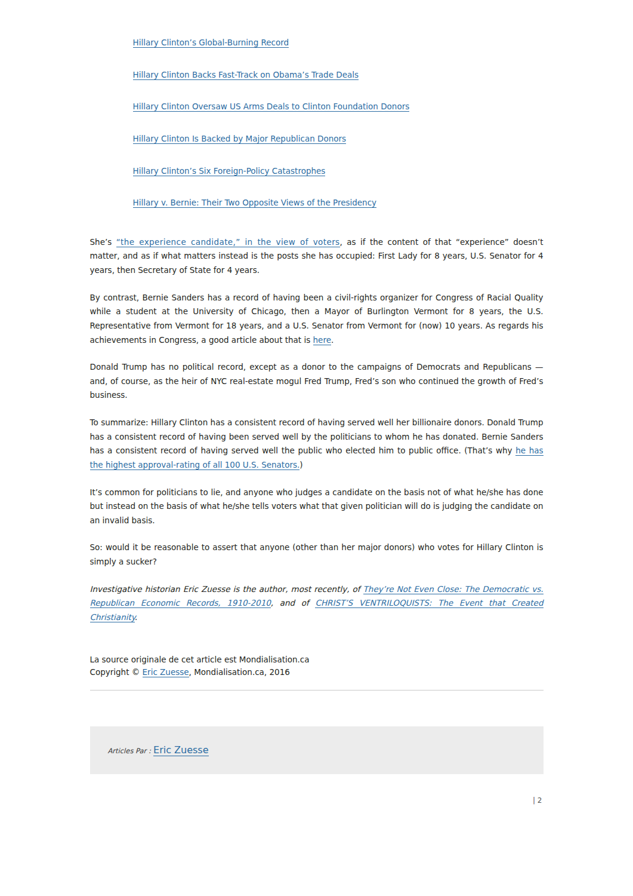Hillary Clinton’s Global-Burning Record
Hillary Clinton Backs Fast-Track on Obama’s Trade Deals
Hillary Clinton Oversaw US Arms Deals to Clinton Foundation Donors
Hillary Clinton Is Backed by Major Republican Donors
Hillary Clinton’s Six Foreign-Policy Catastrophes
Hillary v. Bernie: Their Two Opposite Views of the Presidency
She’s “the experience candidate,” in the view of voters, as if the content of that “experience” doesn’t matter, and as if what matters instead is the posts she has occupied: First Lady for 8 years, U.S. Senator for 4 years, then Secretary of State for 4 years.
By contrast, Bernie Sanders has a record of having been a civil-rights organizer for Congress of Racial Quality while a student at the University of Chicago, then a Mayor of Burlington Vermont for 8 years, the U.S. Representative from Vermont for 18 years, and a U.S. Senator from Vermont for (now) 10 years. As regards his achievements in Congress, a good article about that is here.
Donald Trump has no political record, except as a donor to the campaigns of Democrats and Republicans — and, of course, as the heir of NYC real-estate mogul Fred Trump, Fred’s son who continued the growth of Fred’s business.
To summarize: Hillary Clinton has a consistent record of having served well her billionaire donors. Donald Trump has a consistent record of having been served well by the politicians to whom he has donated. Bernie Sanders has a consistent record of having served well the public who elected him to public office. (That’s why he has the highest approval-rating of all 100 U.S. Senators.)
It’s common for politicians to lie, and anyone who judges a candidate on the basis not of what he/she has done but instead on the basis of what he/she tells voters what that given politician will do is judging the candidate on an invalid basis.
So: would it be reasonable to assert that anyone (other than her major donors) who votes for Hillary Clinton is simply a sucker?
Investigative historian Eric Zuesse is the author, most recently, of They’re Not Even Close: The Democratic vs. Republican Economic Records, 1910-2010, and of CHRIST’S VENTRILOQUISTS: The Event that Created Christianity.
La source originale de cet article est Mondialisation.ca
Copyright © Eric Zuesse, Mondialisation.ca, 2016
Articles Par : Eric Zuesse
| 2